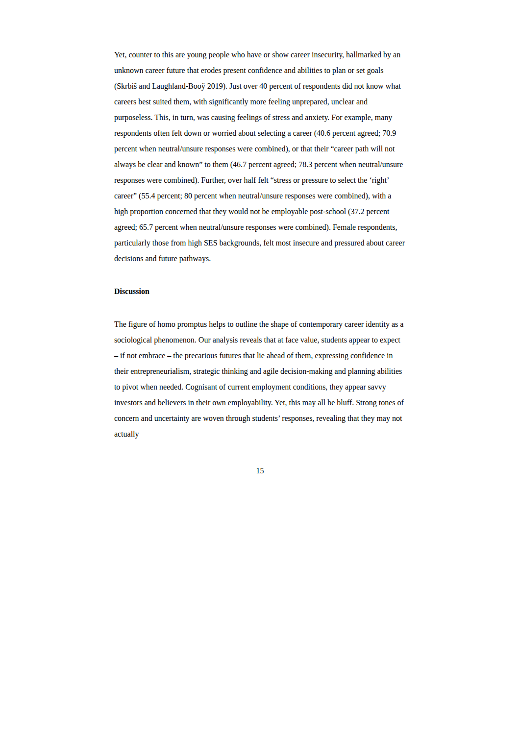Yet, counter to this are young people who have or show career insecurity, hallmarked by an unknown career future that erodes present confidence and abilities to plan or set goals (Skrbiš and Laughland-Booÿ 2019). Just over 40 percent of respondents did not know what careers best suited them, with significantly more feeling unprepared, unclear and purposeless. This, in turn, was causing feelings of stress and anxiety. For example, many respondents often felt down or worried about selecting a career (40.6 percent agreed; 70.9 percent when neutral/unsure responses were combined), or that their “career path will not always be clear and known” to them (46.7 percent agreed; 78.3 percent when neutral/unsure responses were combined). Further, over half felt “stress or pressure to select the ‘right’ career” (55.4 percent; 80 percent when neutral/unsure responses were combined), with a high proportion concerned that they would not be employable post-school (37.2 percent agreed; 65.7 percent when neutral/unsure responses were combined). Female respondents, particularly those from high SES backgrounds, felt most insecure and pressured about career decisions and future pathways.
Discussion
The figure of homo promptus helps to outline the shape of contemporary career identity as a sociological phenomenon. Our analysis reveals that at face value, students appear to expect – if not embrace – the precarious futures that lie ahead of them, expressing confidence in their entrepreneurialism, strategic thinking and agile decision-making and planning abilities to pivot when needed. Cognisant of current employment conditions, they appear savvy investors and believers in their own employability. Yet, this may all be bluff. Strong tones of concern and uncertainty are woven through students’ responses, revealing that they may not actually
15